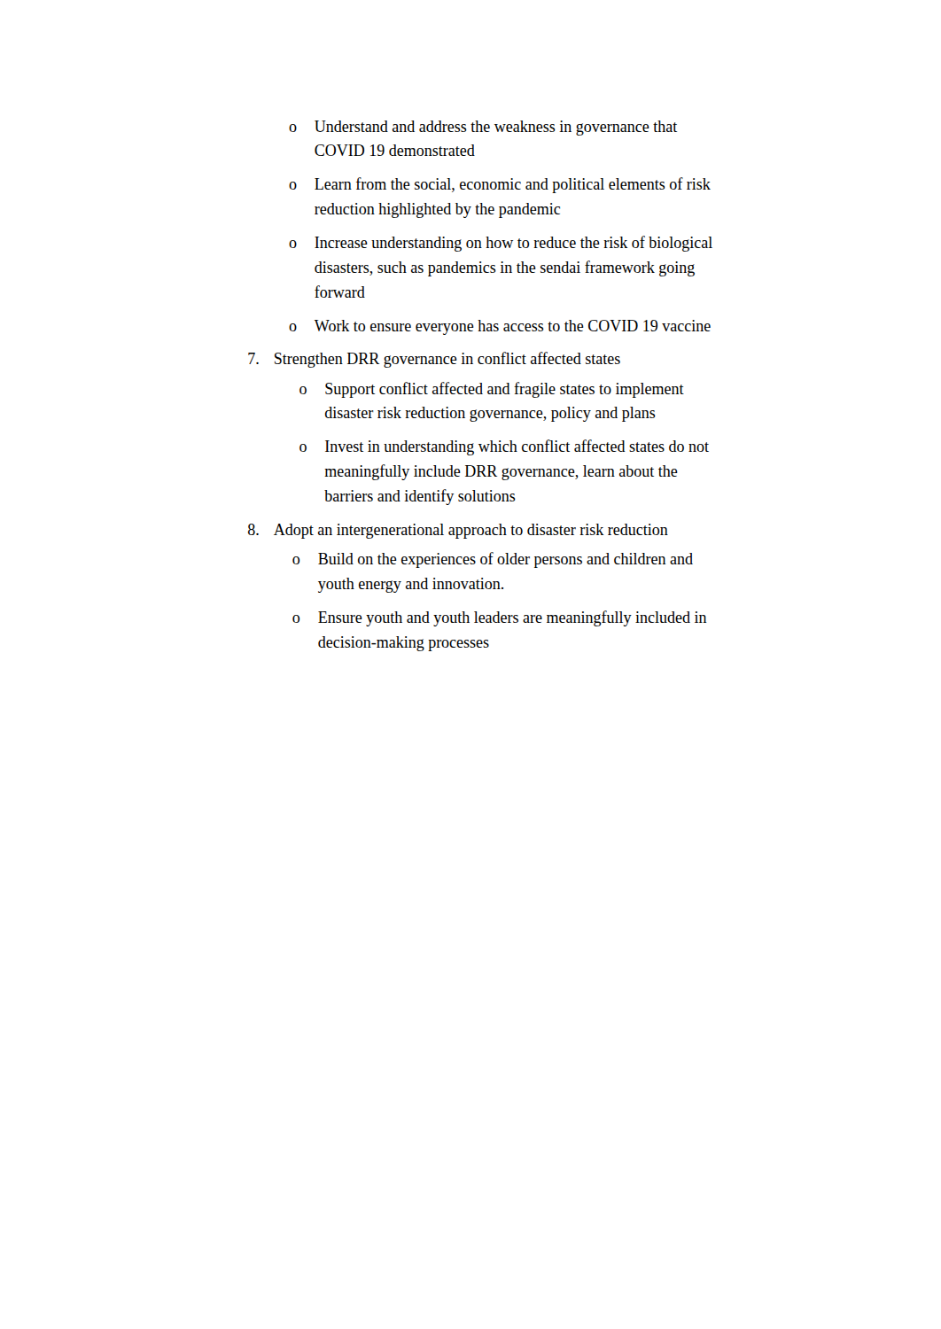Understand and address the weakness in governance that COVID 19 demonstrated
Learn from the social, economic and political elements of risk reduction highlighted by the pandemic
Increase understanding on how to reduce the risk of biological disasters, such as pandemics in the sendai framework going forward
Work to ensure everyone has access to the COVID 19 vaccine
Strengthen DRR governance in conflict affected states
Support conflict affected and fragile states to implement disaster risk reduction governance, policy and plans
Invest in understanding which conflict affected states do not meaningfully include DRR governance, learn about the barriers and identify solutions
Adopt an intergenerational approach to disaster risk reduction
Build on the experiences of older persons and children and youth energy and innovation.
Ensure youth and youth leaders are meaningfully included in decision-making processes